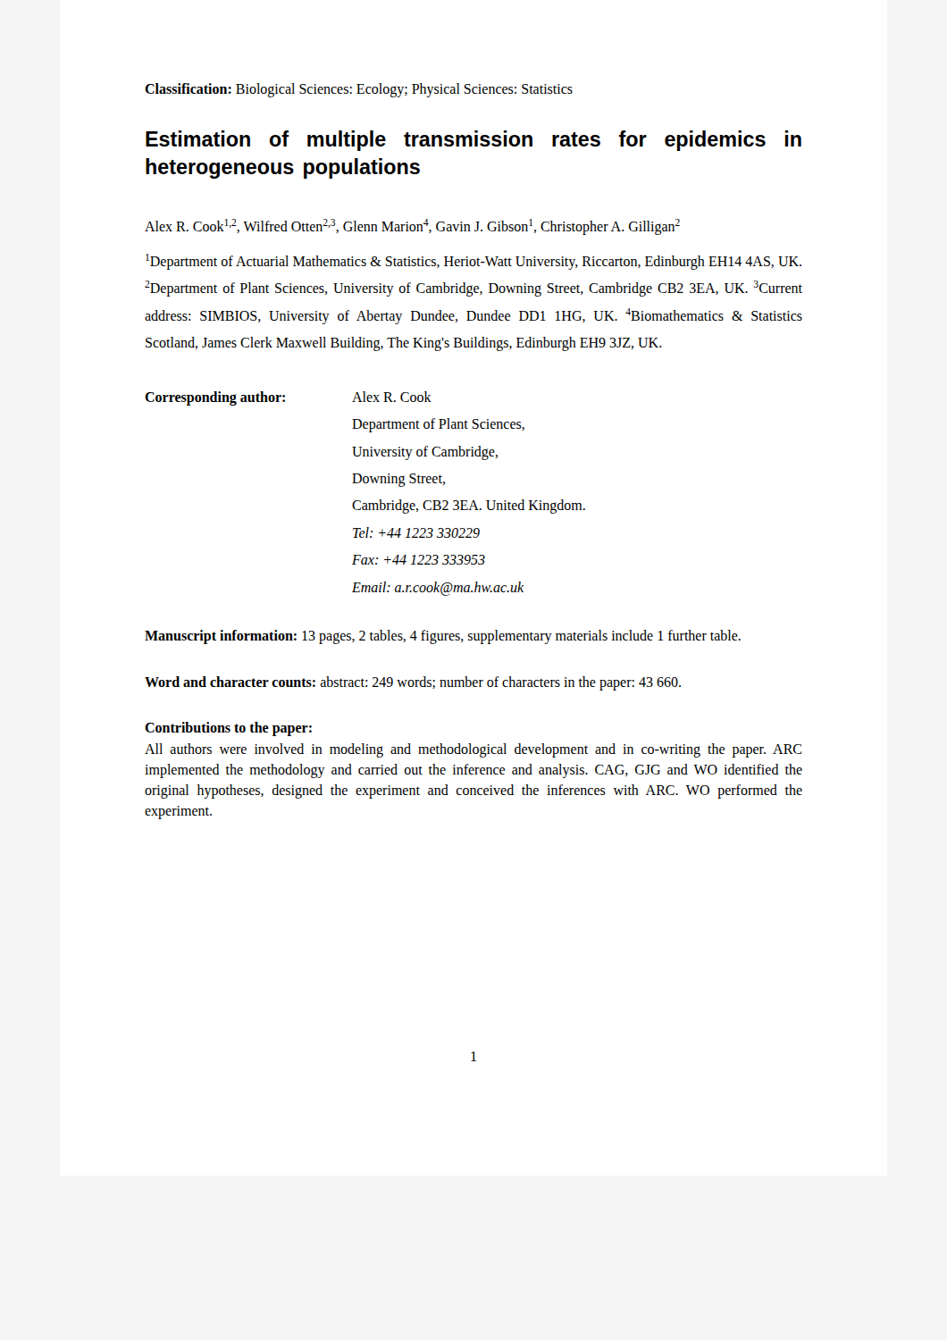Classification: Biological Sciences: Ecology; Physical Sciences: Statistics
Estimation of multiple transmission rates for epidemics in heterogeneous populations
Alex R. Cook1,2, Wilfred Otten2,3, Glenn Marion4, Gavin J. Gibson1, Christopher A. Gilligan2
1Department of Actuarial Mathematics & Statistics, Heriot-Watt University, Riccarton, Edinburgh EH14 4AS, UK. 2Department of Plant Sciences, University of Cambridge, Downing Street, Cambridge CB2 3EA, UK. 3Current address: SIMBIOS, University of Abertay Dundee, Dundee DD1 1HG, UK. 4Biomathematics & Statistics Scotland, James Clerk Maxwell Building, The King's Buildings, Edinburgh EH9 3JZ, UK.
Corresponding author:
Alex R. Cook
Department of Plant Sciences,
University of Cambridge,
Downing Street,
Cambridge, CB2 3EA. United Kingdom.
Tel: +44 1223 330229
Fax: +44 1223 333953
Email: a.r.cook@ma.hw.ac.uk
Manuscript information: 13 pages, 2 tables, 4 figures, supplementary materials include 1 further table.
Word and character counts: abstract: 249 words; number of characters in the paper: 43 660.
Contributions to the paper:
All authors were involved in modeling and methodological development and in co-writing the paper. ARC implemented the methodology and carried out the inference and analysis. CAG, GJG and WO identified the original hypotheses, designed the experiment and conceived the inferences with ARC. WO performed the experiment.
1